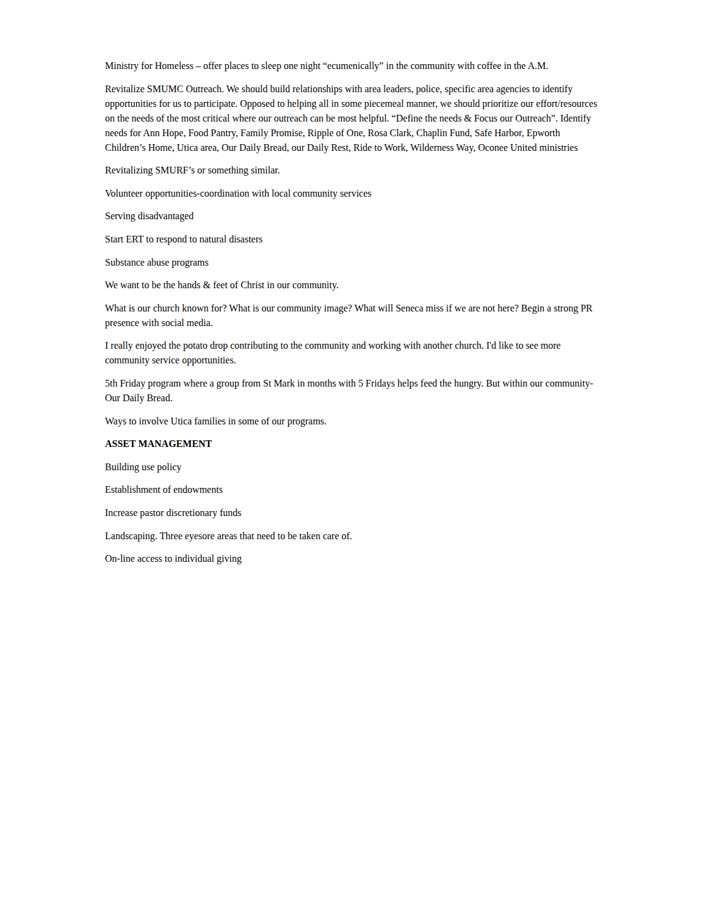Ministry for Homeless – offer places to sleep one night “ecumenically” in the community with coffee in the A.M.
Revitalize SMUMC Outreach. We should build relationships with area leaders, police, specific area agencies to identify opportunities for us to participate. Opposed to helping all in some piecemeal manner, we should prioritize our effort/resources on the needs of the most critical where our outreach can be most helpful. “Define the needs & Focus our Outreach”. Identify needs for Ann Hope, Food Pantry, Family Promise, Ripple of One, Rosa Clark, Chaplin Fund, Safe Harbor, Epworth Children’s Home, Utica area, Our Daily Bread, our Daily Rest, Ride to Work, Wilderness Way, Oconee United ministries
Revitalizing SMURF’s or something similar.
Volunteer opportunities-coordination with local community services
Serving disadvantaged
Start ERT to respond to natural disasters
Substance abuse programs
We want to be the hands & feet of Christ in our community.
What is our church known for? What is our community image? What will Seneca miss if we are not here? Begin a strong PR presence with social media.
I really enjoyed the potato drop contributing to the community and working with another church. I'd like to see more community service opportunities.
5th Friday program where a group from St Mark in months with 5 Fridays helps feed the hungry. But within our community- Our Daily Bread.
Ways to involve Utica families in some of our programs.
Asset Management
Building use policy
Establishment of endowments
Increase pastor discretionary funds
Landscaping. Three eyesore areas that need to be taken care of.
On-line access to individual giving